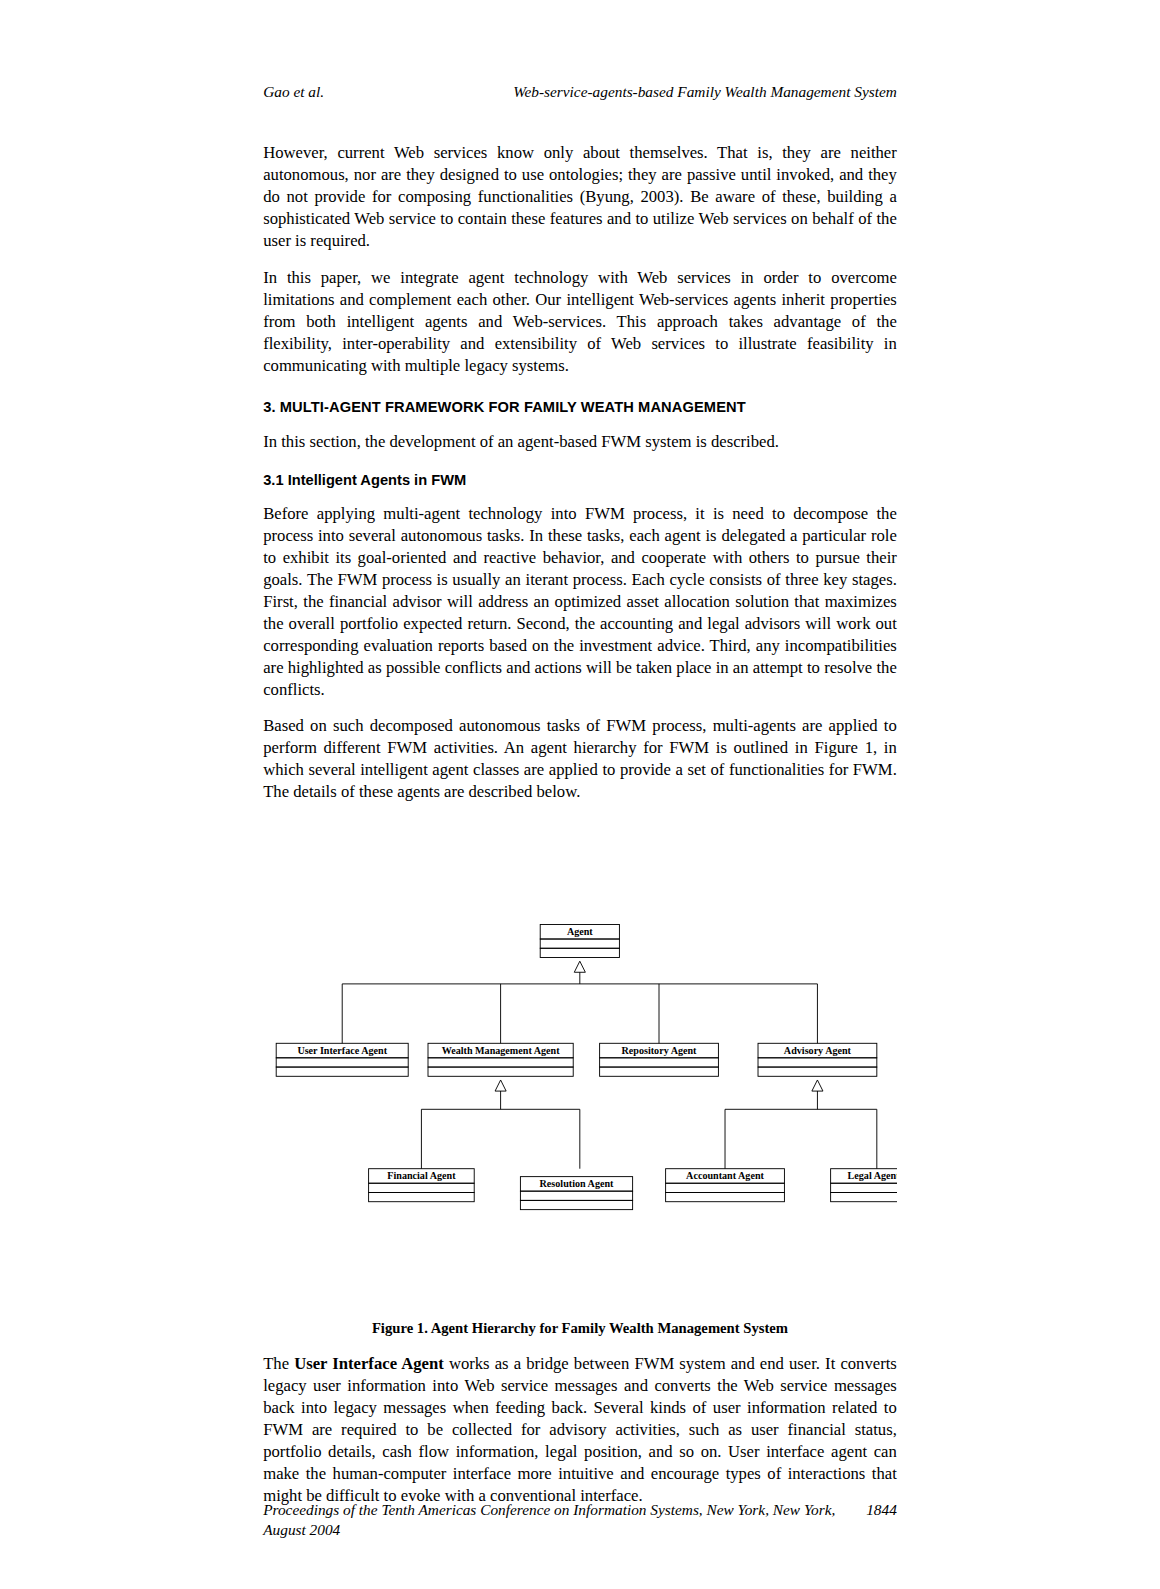Gao et al. Web-service-agents-based Family Wealth Management System
However, current Web services know only about themselves. That is, they are neither autonomous, nor are they designed to use ontologies; they are passive until invoked, and they do not provide for composing functionalities (Byung, 2003). Be aware of these, building a sophisticated Web service to contain these features and to utilize Web services on behalf of the user is required.
In this paper, we integrate agent technology with Web services in order to overcome limitations and complement each other. Our intelligent Web-services agents inherit properties from both intelligent agents and Web-services. This approach takes advantage of the flexibility, inter-operability and extensibility of Web services to illustrate feasibility in communicating with multiple legacy systems.
3. Multi-agent framework for family weath management
In this section, the development of an agent-based FWM system is described.
3.1 Intelligent Agents in FWM
Before applying multi-agent technology into FWM process, it is need to decompose the process into several autonomous tasks. In these tasks, each agent is delegated a particular role to exhibit its goal-oriented and reactive behavior, and cooperate with others to pursue their goals. The FWM process is usually an iterant process. Each cycle consists of three key stages. First, the financial advisor will address an optimized asset allocation solution that maximizes the overall portfolio expected return. Second, the accounting and legal advisors will work out corresponding evaluation reports based on the investment advice. Third, any incompatibilities are highlighted as possible conflicts and actions will be taken place in an attempt to resolve the conflicts.
Based on such decomposed autonomous tasks of FWM process, multi-agents are applied to perform different FWM activities. An agent hierarchy for FWM is outlined in Figure 1, in which several intelligent agent classes are applied to provide a set of functionalities for FWM. The details of these agents are described below.
Agent User Interface Agent Wealth Management Agent Repository Agent Advisory Agent Financial Agent Resolution Agent Accountant Agent Legal Agent
Figure 1. Agent Hierarchy for Family Wealth Management System
The User Interface Agent works as a bridge between FWM system and end user. It converts legacy user information into Web service messages and converts the Web service messages back into legacy messages when feeding back. Several kinds of user information related to FWM are required to be collected for advisory activities, such as user financial status, portfolio details, cash flow information, legal position, and so on. User interface agent can make the human-computer interface more intuitive and encourage types of interactions that might be difficult to evoke with a conventional interface.
Proceedings of the Tenth Americas Conference on Information Systems, New York, New York, August 2004 1844